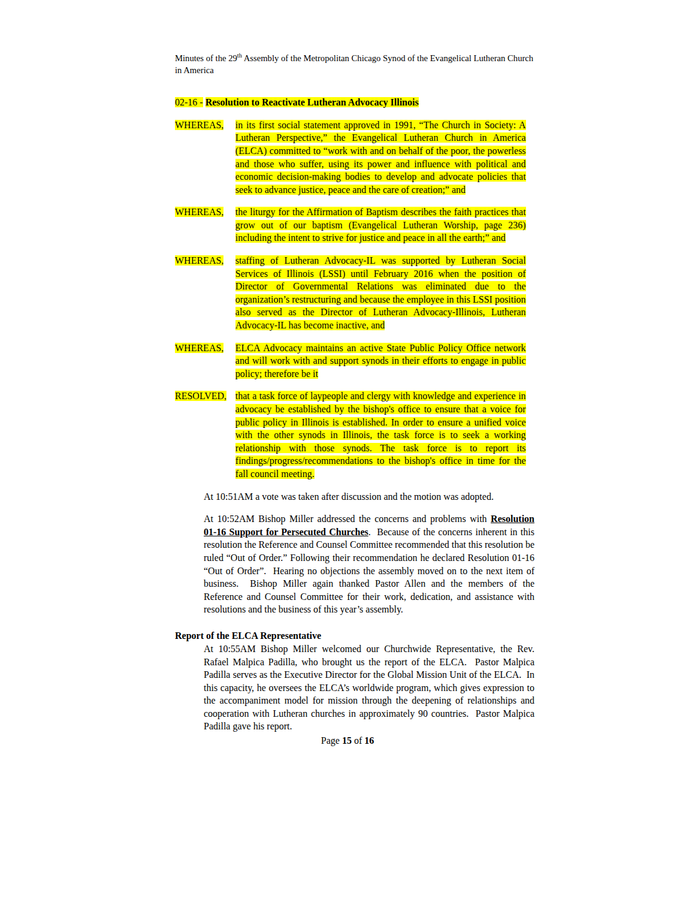Minutes of the 29th Assembly of the Metropolitan Chicago Synod of the Evangelical Lutheran Church in America
02-16 - Resolution to Reactivate Lutheran Advocacy Illinois
| WHEREAS, | in its first social statement approved in 1991, “The Church in Society: A Lutheran Perspective,” the Evangelical Lutheran Church in America (ELCA) committed to “work with and on behalf of the poor, the powerless and those who suffer, using its power and influence with political and economic decision-making bodies to develop and advocate policies that seek to advance justice, peace and the care of creation;” and |
| WHEREAS, | the liturgy for the Affirmation of Baptism describes the faith practices that grow out of our baptism (Evangelical Lutheran Worship, page 236) including the intent to strive for justice and peace in all the earth;” and |
| WHEREAS, | staffing of Lutheran Advocacy-IL was supported by Lutheran Social Services of Illinois (LSSI) until February 2016 when the position of Director of Governmental Relations was eliminated due to the organization’s restructuring and because the employee in this LSSI position also served as the Director of Lutheran Advocacy-Illinois, Lutheran Advocacy-IL has become inactive, and |
| WHEREAS, | ELCA Advocacy maintains an active State Public Policy Office network and will work with and support synods in their efforts to engage in public policy; therefore be it |
| RESOLVED, | that a task force of laypeople and clergy with knowledge and experience in advocacy be established by the bishop's office to ensure that a voice for public policy in Illinois is established. In order to ensure a unified voice with the other synods in Illinois, the task force is to seek a working relationship with those synods. The task force is to report its findings/progress/recommendations to the bishop's office in time for the fall council meeting. |
At 10:51AM a vote was taken after discussion and the motion was adopted.
At 10:52AM Bishop Miller addressed the concerns and problems with Resolution 01-16 Support for Persecuted Churches. Because of the concerns inherent in this resolution the Reference and Counsel Committee recommended that this resolution be ruled “Out of Order.” Following their recommendation he declared Resolution 01-16 “Out of Order”. Hearing no objections the assembly moved on to the next item of business. Bishop Miller again thanked Pastor Allen and the members of the Reference and Counsel Committee for their work, dedication, and assistance with resolutions and the business of this year’s assembly.
Report of the ELCA Representative
At 10:55AM Bishop Miller welcomed our Churchwide Representative, the Rev. Rafael Malpica Padilla, who brought us the report of the ELCA. Pastor Malpica Padilla serves as the Executive Director for the Global Mission Unit of the ELCA. In this capacity, he oversees the ELCA’s worldwide program, which gives expression to the accompaniment model for mission through the deepening of relationships and cooperation with Lutheran churches in approximately 90 countries. Pastor Malpica Padilla gave his report.
Page 15 of 16